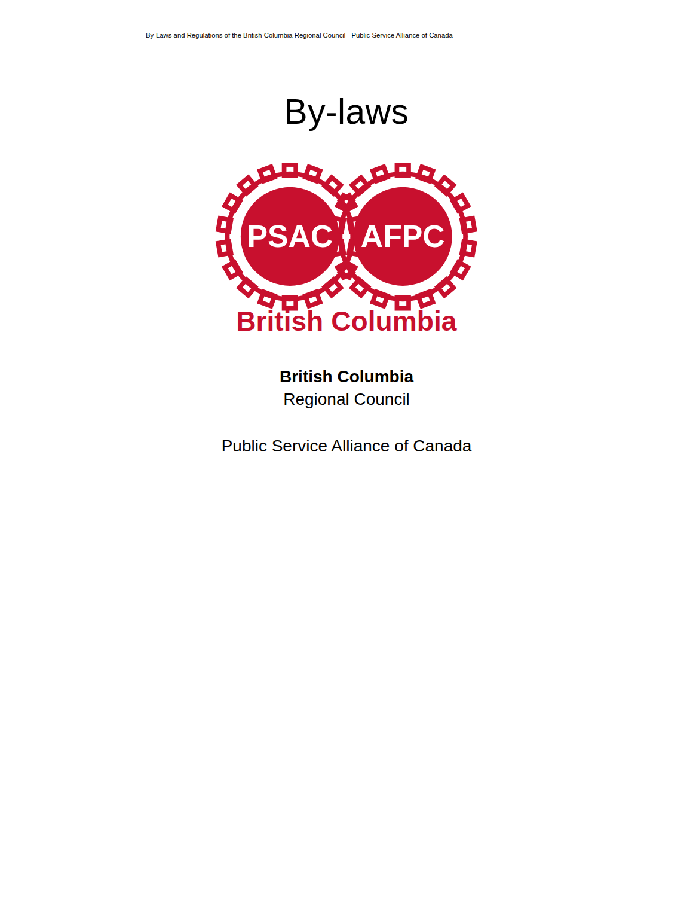By-Laws and Regulations of the British Columbia Regional Council - Public Service Alliance of Canada
By-laws
PSAC AFPC British Columbia PSAC AFPC British Columbia
British Columbia
Regional Council
Public Service Alliance of Canada